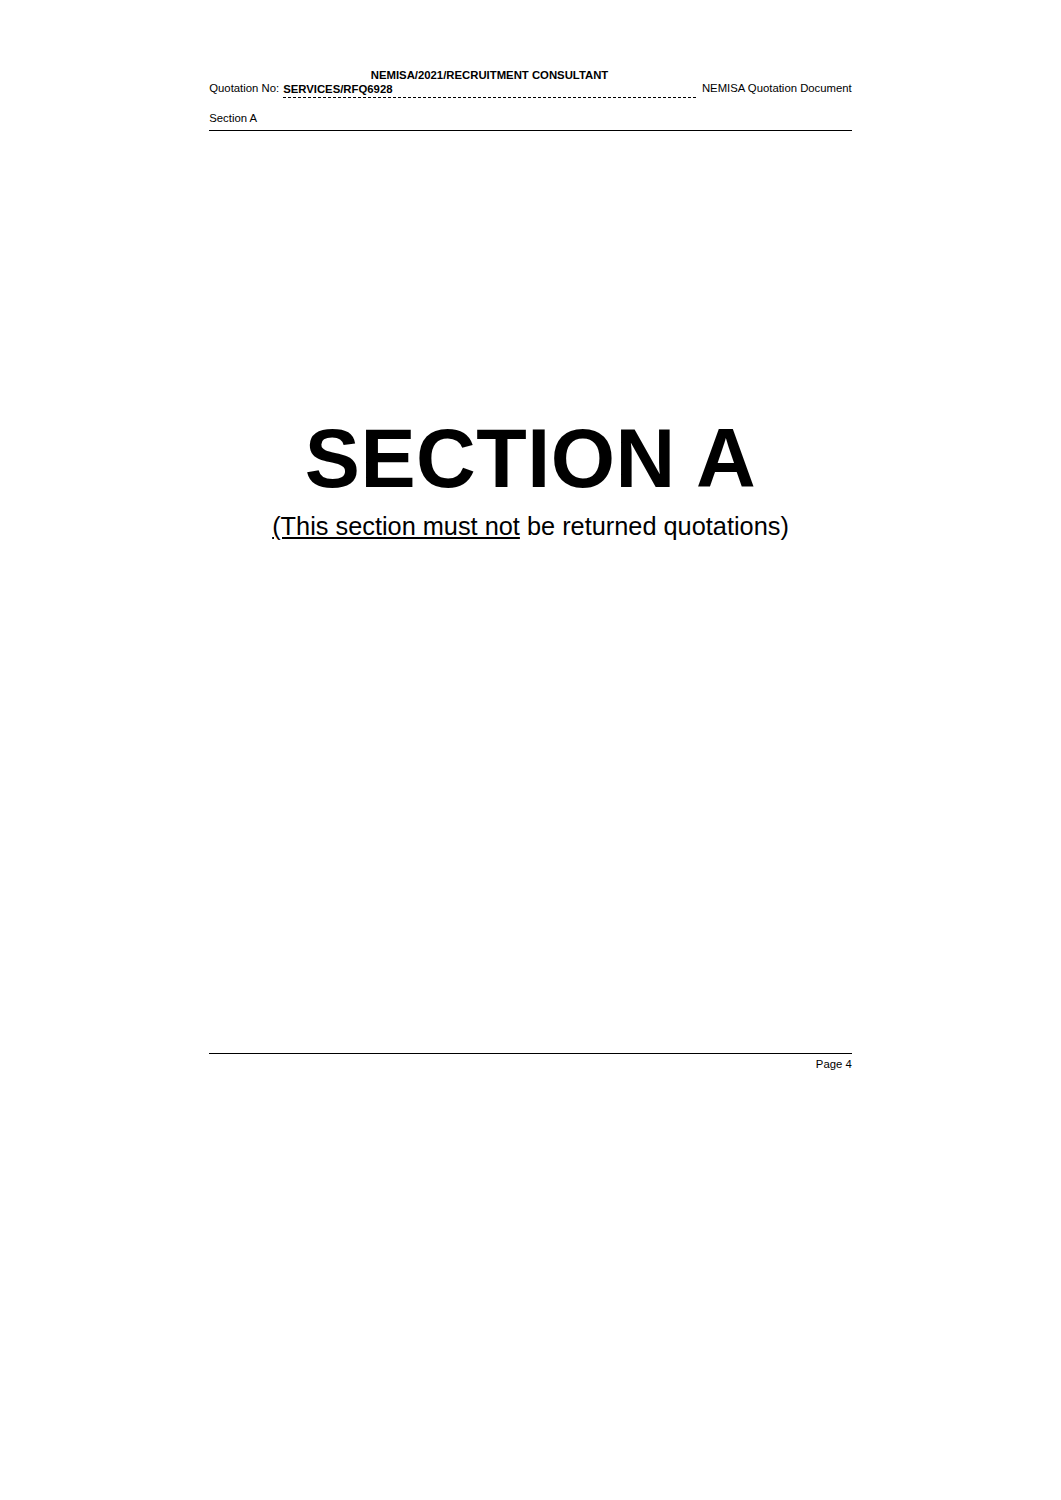Quotation No:
NEMISA/2021/RECRUITMENT CONSULTANT
SERVICES/RFQ6928
NEMISA Quotation Document
Section A
SECTION A
(This section must not be returned quotations)
Page 4